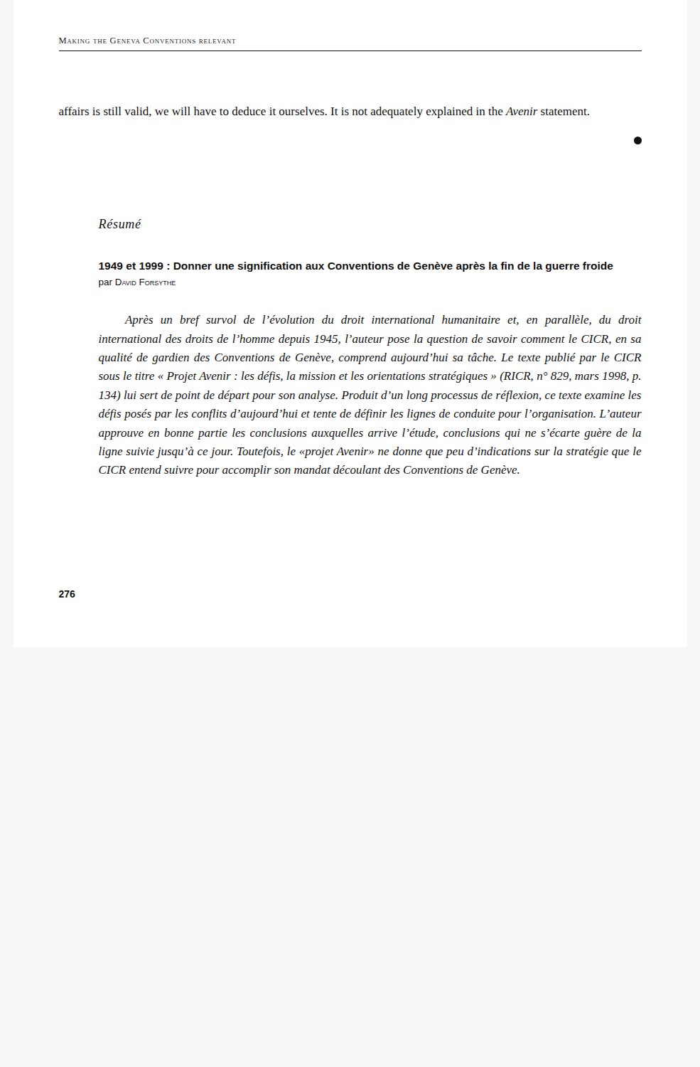Making the Geneva Conventions relevant
affairs is still valid, we will have to deduce it ourselves. It is not adequately explained in the Avenir statement.
Résumé
1949 et 1999 : Donner une signification aux Conventions de Genève après la fin de la guerre froide
par David Forsythe
Après un bref survol de l’évolution du droit international humanitaire et, en parallèle, du droit international des droits de l’homme depuis 1945, l’auteur pose la question de savoir comment le CICR, en sa qualité de gardien des Conventions de Genève, comprend aujourd’hui sa tâche. Le texte publié par le CICR sous le titre « Projet Avenir : les défis, la mission et les orientations stratégiques » (RICR, n° 829, mars 1998, p. 134) lui sert de point de départ pour son analyse. Produit d’un long processus de réflexion, ce texte examine les défis posés par les conflits d’aujourd’hui et tente de définir les lignes de conduite pour l’organisation. L’auteur approuve en bonne partie les conclusions auxquelles arrive l’étude, conclusions qui ne s’écarte guère de la ligne suivie jusqu’à ce jour. Toutefois, le «projet Avenir» ne donne que peu d’indications sur la stratégie que le CICR entend suivre pour accomplir son mandat découlant des Conventions de Genève.
276